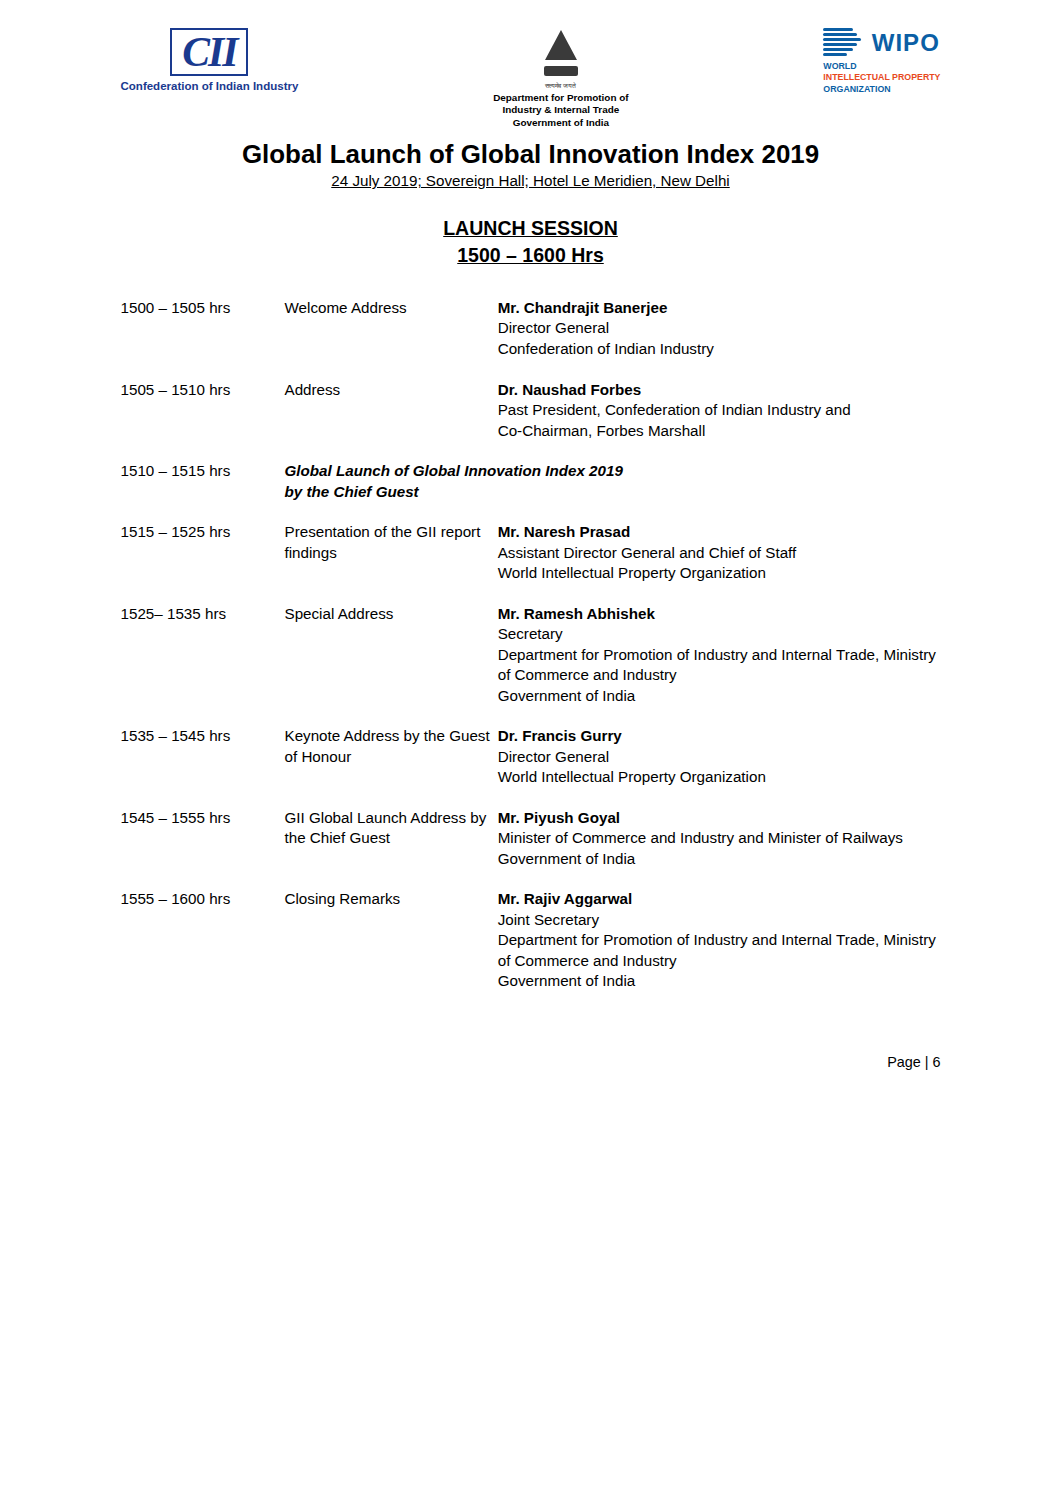CII
Confederation of Indian Industry
सत्यमेव जयते
Department for Promotion of
Industry & Internal Trade
Government of India
WIPO
WORLD
INTELLECTUAL PROPERTY
ORGANIZATION
Global Launch of Global Innovation Index 2019
24 July 2019; Sovereign Hall; Hotel Le Meridien, New Delhi
LAUNCH SESSION1500 – 1600 Hrs
| 1500 – 1505 hrs | Welcome Address | Mr. Chandrajit Banerjee Director General Confederation of Indian Industry |
| 1505 – 1510 hrs | Address | Dr. Naushad Forbes Past President, Confederation of Indian Industry and Co-Chairman, Forbes Marshall |
| 1510 – 1515 hrs | Global Launch of Global Innovation Index 2019 by the Chief Guest |
| 1515 – 1525 hrs | Presentation of the GII report findings | Mr. Naresh Prasad Assistant Director General and Chief of Staff World Intellectual Property Organization |
| 1525– 1535 hrs | Special Address | Mr. Ramesh Abhishek Secretary Department for Promotion of Industry and Internal Trade, Ministry of Commerce and Industry Government of India |
| 1535 – 1545 hrs | Keynote Address by the Guest of Honour | Dr. Francis Gurry Director General World Intellectual Property Organization |
| 1545 – 1555 hrs | GII Global Launch Address by the Chief Guest | Mr. Piyush Goyal Minister of Commerce and Industry and Minister of Railways Government of India |
| 1555 – 1600 hrs | Closing Remarks | Mr. Rajiv Aggarwal Joint Secretary Department for Promotion of Industry and Internal Trade, Ministry of Commerce and Industry Government of India |
Page | 6